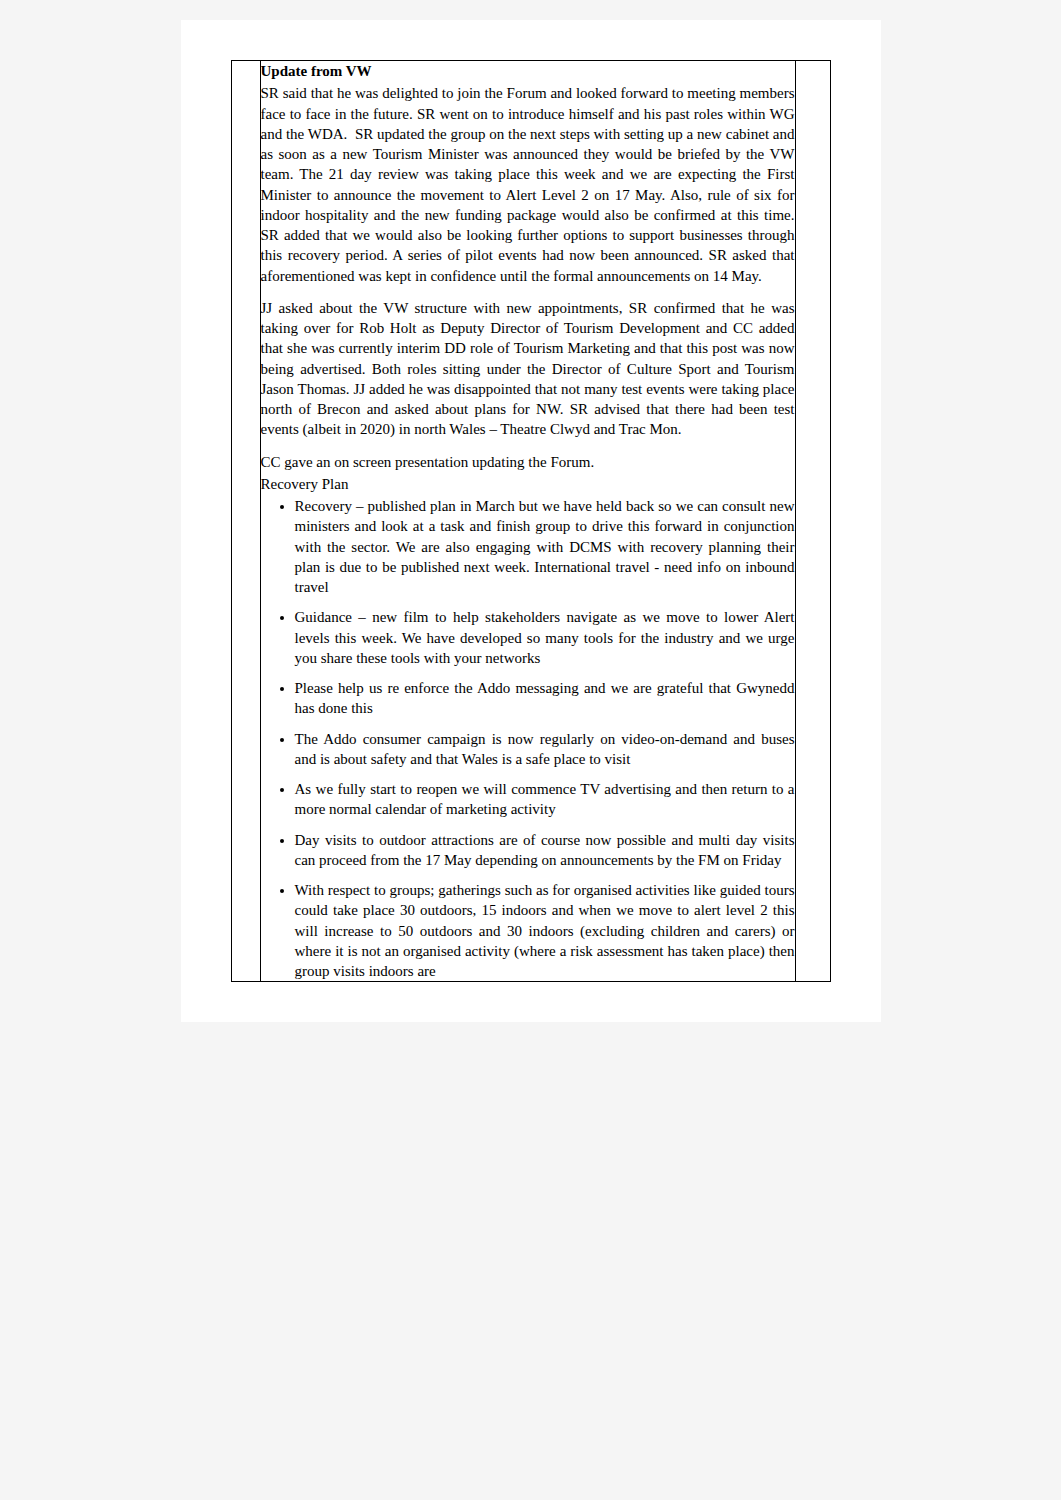| | Update from VW SR said that he was delighted to join the Forum and looked forward to meeting members face to face in the future. SR went on to introduce himself and his past roles within WG and the WDA. SR updated the group on the next steps with setting up a new cabinet and as soon as a new Tourism Minister was announced they would be briefed by the VW team. The 21 day review was taking place this week and we are expecting the First Minister to announce the movement to Alert Level 2 on 17 May. Also, rule of six for indoor hospitality and the new funding package would also be confirmed at this time. SR added that we would also be looking further options to support businesses through this recovery period. A series of pilot events had now been announced. SR asked that aforementioned was kept in confidence until the formal announcements on 14 May. JJ asked about the VW structure with new appointments, SR confirmed that he was taking over for Rob Holt as Deputy Director of Tourism Development and CC added that she was currently interim DD role of Tourism Marketing and that this post was now being advertised. Both roles sitting under the Director of Culture Sport and Tourism Jason Thomas. JJ added he was disappointed that not many test events were taking place north of Brecon and asked about plans for NW. SR advised that there had been test events (albeit in 2020) in north Wales – Theatre Clwyd and Trac Mon. CC gave an on screen presentation updating the Forum. Recovery Plan Recovery – published plan in March but we have held back so we can consult new ministers and look at a task and finish group to drive this forward in conjunction with the sector. We are also engaging with DCMS with recovery planning their plan is due to be published next week. International travel - need info on inbound travel Guidance – new film to help stakeholders navigate as we move to lower Alert levels this week. We have developed so many tools for the industry and we urge you share these tools with your networks Please help us re enforce the Addo messaging and we are grateful that Gwynedd has done this The Addo consumer campaign is now regularly on video-on-demand and buses and is about safety and that Wales is a safe place to visit As we fully start to reopen we will commence TV advertising and then return to a more normal calendar of marketing activity Day visits to outdoor attractions are of course now possible and multi day visits can proceed from the 17 May depending on announcements by the FM on Friday With respect to groups; gatherings such as for organised activities like guided tours could take place 30 outdoors, 15 indoors and when we move to alert level 2 this will increase to 50 outdoors and 30 indoors (excluding children and carers) or where it is not an organised activity (where a risk assessment has taken place) then group visits indoors are | |